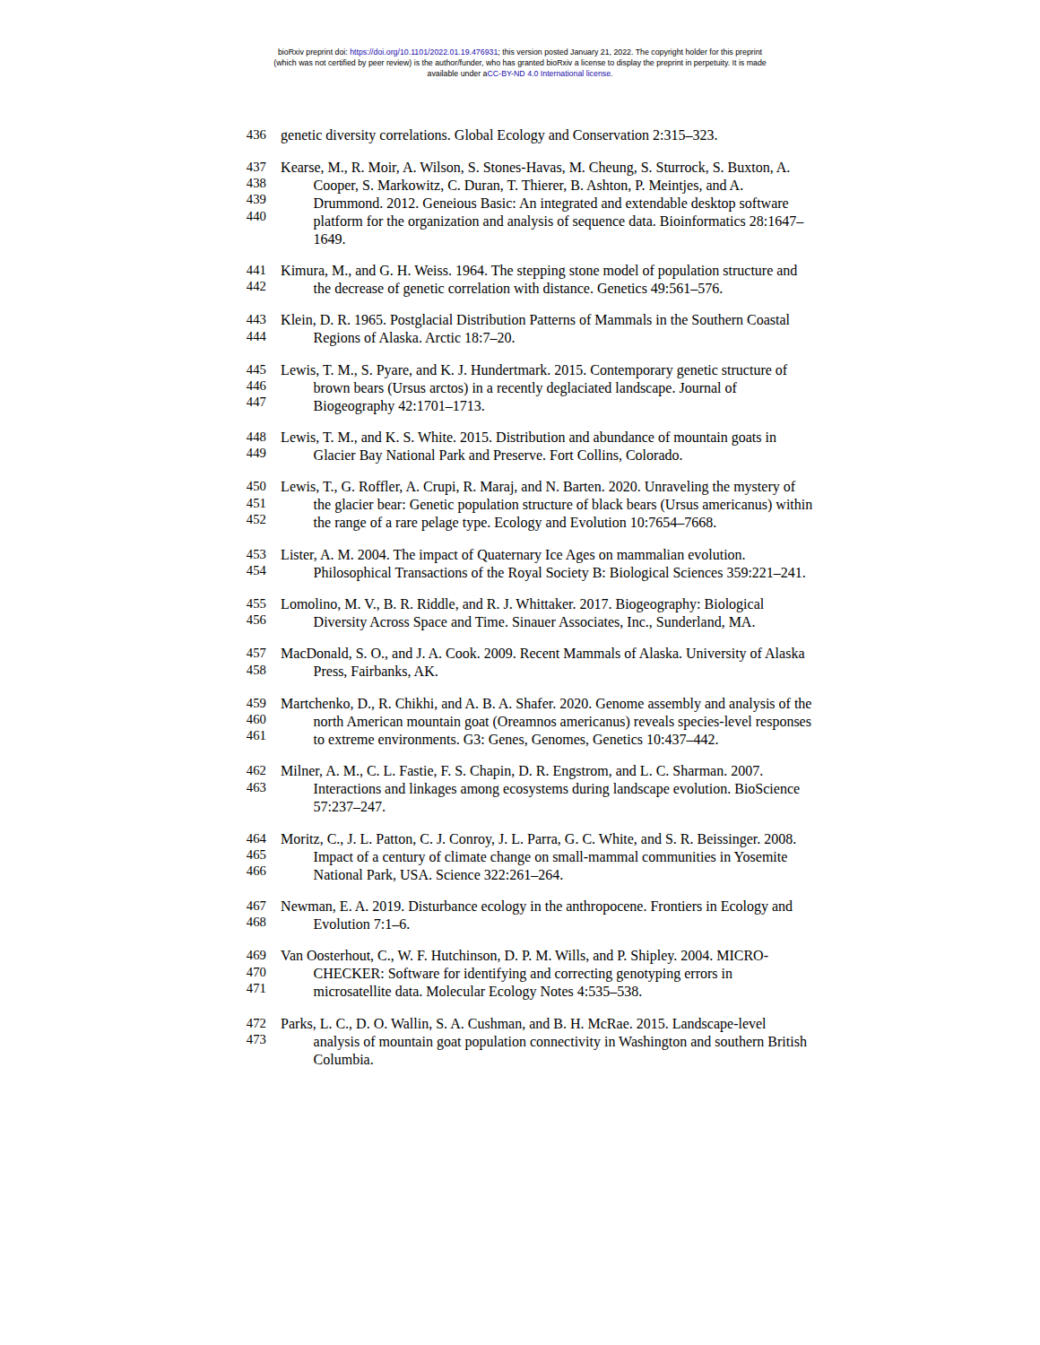bioRxiv preprint doi: https://doi.org/10.1101/2022.01.19.476931; this version posted January 21, 2022. The copyright holder for this preprint (which was not certified by peer review) is the author/funder, who has granted bioRxiv a license to display the preprint in perpetuity. It is made available under aCC-BY-ND 4.0 International license.
436
genetic diversity correlations. Global Ecology and Conservation 2:315–323.
437438439440
Kearse, M., R. Moir, A. Wilson, S. Stones-Havas, M. Cheung, S. Sturrock, S. Buxton, A. Cooper, S. Markowitz, C. Duran, T. Thierer, B. Ashton, P. Meintjes, and A. Drummond. 2012. Geneious Basic: An integrated and extendable desktop software platform for the organization and analysis of sequence data. Bioinformatics 28:1647–1649.
441442
Kimura, M., and G. H. Weiss. 1964. The stepping stone model of population structure and the decrease of genetic correlation with distance. Genetics 49:561–576.
443444
Klein, D. R. 1965. Postglacial Distribution Patterns of Mammals in the Southern Coastal Regions of Alaska. Arctic 18:7–20.
445446447
Lewis, T. M., S. Pyare, and K. J. Hundertmark. 2015. Contemporary genetic structure of brown bears (Ursus arctos) in a recently deglaciated landscape. Journal of Biogeography 42:1701–1713.
448449
Lewis, T. M., and K. S. White. 2015. Distribution and abundance of mountain goats in Glacier Bay National Park and Preserve. Fort Collins, Colorado.
450451452
Lewis, T., G. Roffler, A. Crupi, R. Maraj, and N. Barten. 2020. Unraveling the mystery of the glacier bear: Genetic population structure of black bears (Ursus americanus) within the range of a rare pelage type. Ecology and Evolution 10:7654–7668.
453454
Lister, A. M. 2004. The impact of Quaternary Ice Ages on mammalian evolution. Philosophical Transactions of the Royal Society B: Biological Sciences 359:221–241.
455456
Lomolino, M. V., B. R. Riddle, and R. J. Whittaker. 2017. Biogeography: Biological Diversity Across Space and Time. Sinauer Associates, Inc., Sunderland, MA.
457458
MacDonald, S. O., and J. A. Cook. 2009. Recent Mammals of Alaska. University of Alaska Press, Fairbanks, AK.
459460461
Martchenko, D., R. Chikhi, and A. B. A. Shafer. 2020. Genome assembly and analysis of the north American mountain goat (Oreamnos americanus) reveals species-level responses to extreme environments. G3: Genes, Genomes, Genetics 10:437–442.
462463
Milner, A. M., C. L. Fastie, F. S. Chapin, D. R. Engstrom, and L. C. Sharman. 2007. Interactions and linkages among ecosystems during landscape evolution. BioScience 57:237–247.
464465466
Moritz, C., J. L. Patton, C. J. Conroy, J. L. Parra, G. C. White, and S. R. Beissinger. 2008. Impact of a century of climate change on small-mammal communities in Yosemite National Park, USA. Science 322:261–264.
467468
Newman, E. A. 2019. Disturbance ecology in the anthropocene. Frontiers in Ecology and Evolution 7:1–6.
469470471
Van Oosterhout, C., W. F. Hutchinson, D. P. M. Wills, and P. Shipley. 2004. MICRO-CHECKER: Software for identifying and correcting genotyping errors in microsatellite data. Molecular Ecology Notes 4:535–538.
472473
Parks, L. C., D. O. Wallin, S. A. Cushman, and B. H. McRae. 2015. Landscape-level analysis of mountain goat population connectivity in Washington and southern British Columbia.